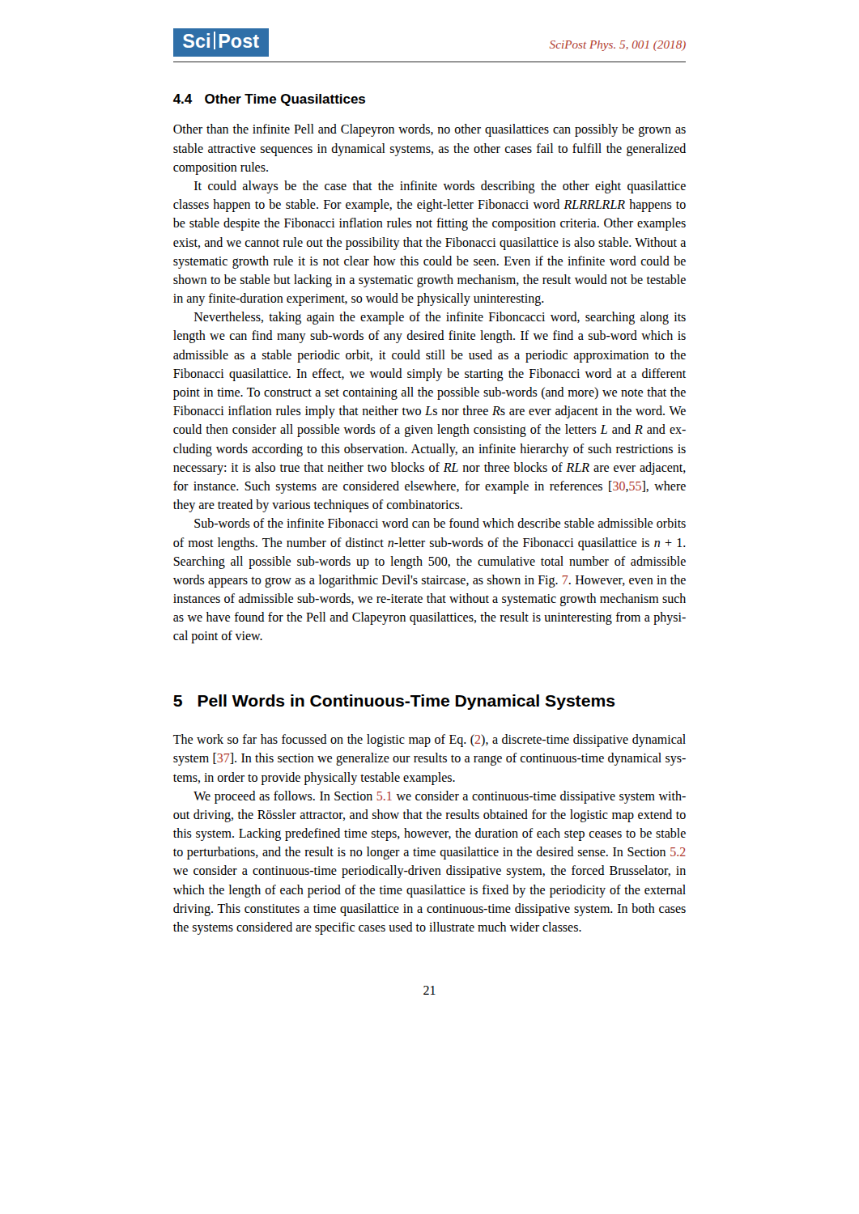Sci Post
SciPost Phys. 5, 001 (2018)
4.4 Other Time Quasilattices
Other than the infinite Pell and Clapeyron words, no other quasilattices can possibly be grown as stable attractive sequences in dynamical systems, as the other cases fail to fulfill the generalized composition rules.
It could always be the case that the infinite words describing the other eight quasilattice classes happen to be stable. For example, the eight-letter Fibonacci word RLRRLRLR happens to be stable despite the Fibonacci inflation rules not fitting the composition criteria. Other examples exist, and we cannot rule out the possibility that the Fibonacci quasilattice is also stable. Without a systematic growth rule it is not clear how this could be seen. Even if the infinite word could be shown to be stable but lacking in a systematic growth mechanism, the result would not be testable in any finite-duration experiment, so would be physically uninteresting.
Nevertheless, taking again the example of the infinite Fiboncacci word, searching along its length we can find many sub-words of any desired finite length. If we find a sub-word which is admissible as a stable periodic orbit, it could still be used as a periodic approximation to the Fibonacci quasilattice. In effect, we would simply be starting the Fibonacci word at a different point in time. To construct a set containing all the possible sub-words (and more) we note that the Fibonacci inflation rules imply that neither two Ls nor three Rs are ever adjacent in the word. We could then consider all possible words of a given length consisting of the letters L and R and excluding words according to this observation. Actually, an infinite hierarchy of such restrictions is necessary: it is also true that neither two blocks of RL nor three blocks of RLR are ever adjacent, for instance. Such systems are considered elsewhere, for example in references [30,55], where they are treated by various techniques of combinatorics.
Sub-words of the infinite Fibonacci word can be found which describe stable admissible orbits of most lengths. The number of distinct n-letter sub-words of the Fibonacci quasilattice is n + 1. Searching all possible sub-words up to length 500, the cumulative total number of admissible words appears to grow as a logarithmic Devil's staircase, as shown in Fig. 7. However, even in the instances of admissible sub-words, we re-iterate that without a systematic growth mechanism such as we have found for the Pell and Clapeyron quasilattices, the result is uninteresting from a physical point of view.
5 Pell Words in Continuous-Time Dynamical Systems
The work so far has focussed on the logistic map of Eq. (2), a discrete-time dissipative dynamical system [37]. In this section we generalize our results to a range of continuous-time dynamical systems, in order to provide physically testable examples.
We proceed as follows. In Section 5.1 we consider a continuous-time dissipative system without driving, the Rössler attractor, and show that the results obtained for the logistic map extend to this system. Lacking predefined time steps, however, the duration of each step ceases to be stable to perturbations, and the result is no longer a time quasilattice in the desired sense. In Section 5.2 we consider a continuous-time periodically-driven dissipative system, the forced Brusselator, in which the length of each period of the time quasilattice is fixed by the periodicity of the external driving. This constitutes a time quasilattice in a continuous-time dissipative system. In both cases the systems considered are specific cases used to illustrate much wider classes.
21